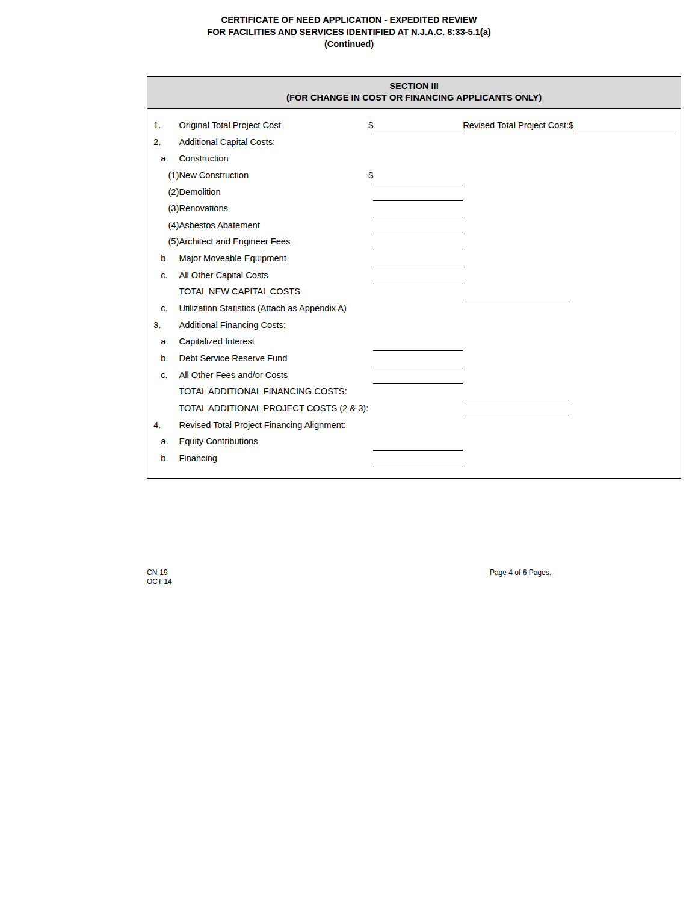CERTIFICATE OF NEED APPLICATION - EXPEDITED REVIEW
FOR FACILITIES AND SERVICES IDENTIFIED AT N.J.A.C. 8:33-5.1(a)
(Continued)
| SECTION III (FOR CHANGE IN COST OR FINANCING APPLICANTS ONLY) |
| / 1. / / / Original Total Project Cost / $ / / Revised Total Project Cost: / $ / / / 2. / / / Additional Capital Costs: / / / a. / / Construction / / / / (1) / New Construction / $ / / / / / / (2) / Demolition / / / / / / / (3) / Renovations / / / / / / / (4) / Asbestos Abatement / / / / / / / (5) / Architect and Engineer Fees / / / / / / b. / / Major Moveable Equipment / / / / / / c. / / All Other Capital Costs / / / / / / / / TOTAL NEW CAPITAL COSTS / / / / / / / c. / / Utilization Statistics (Attach as Appendix A) / / 3. / / / Additional Financing Costs: / / / a. / / Capitalized Interest / / / / / / b. / / Debt Service Reserve Fund / / / / / / c. / / All Other Fees and/or Costs / / / / / / / / TOTAL ADDITIONAL FINANCING COSTS: / / / / / / / / / TOTAL ADDITIONAL PROJECT COSTS (2 & 3): / / / / / / 4. / / / Revised Total Project Financing Alignment: / / / a. / / Equity Contributions / / / / / / b. / / Financing / / / / |
CN-19
OCT 14
Page 4 of 6 Pages.